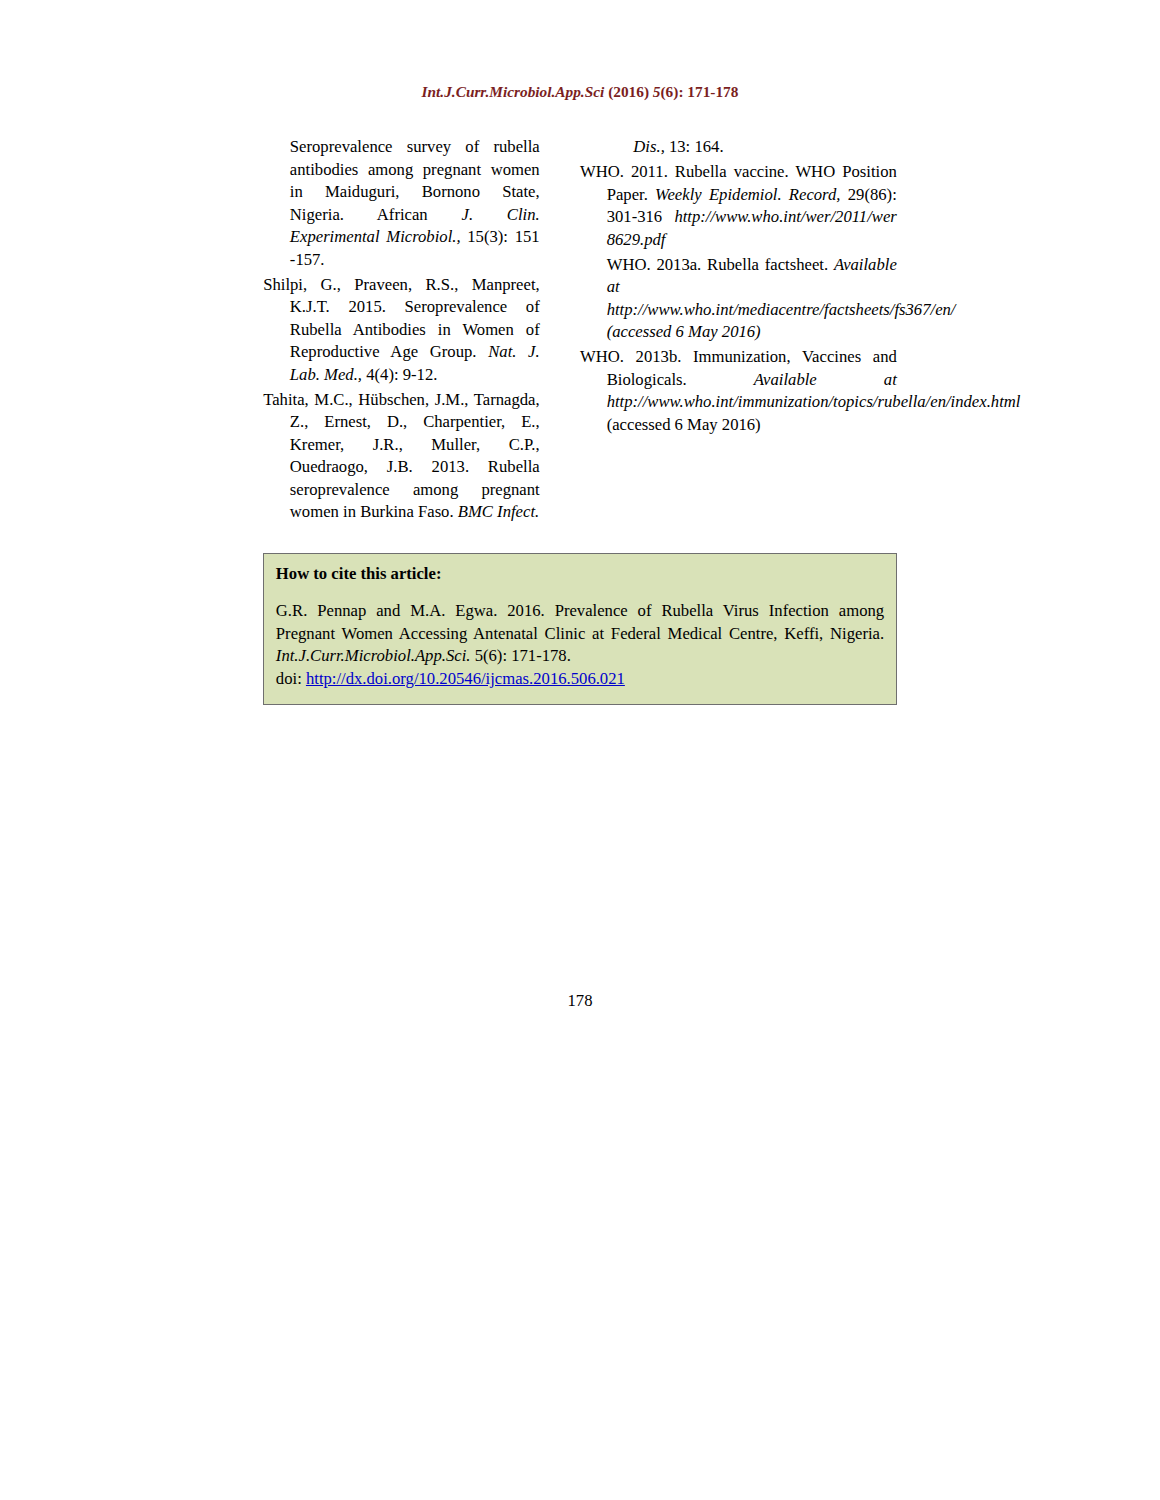Int.J.Curr.Microbiol.App.Sci (2016) 5(6): 171-178
Seroprevalence survey of rubella antibodies among pregnant women in Maiduguri, Bornono State, Nigeria. African J. Clin. Experimental Microbiol., 15(3): 151 -157.
Shilpi, G., Praveen, R.S., Manpreet, K.J.T. 2015. Seroprevalence of Rubella Antibodies in Women of Reproductive Age Group. Nat. J. Lab. Med., 4(4): 9-12.
Tahita, M.C., Hübschen, J.M., Tarnagda, Z., Ernest, D., Charpentier, E., Kremer, J.R., Muller, C.P., Ouedraogo, J.B. 2013. Rubella seroprevalence among pregnant women in Burkina Faso. BMC Infect.
Dis., 13: 164.
WHO. 2011. Rubella vaccine. WHO Position Paper. Weekly Epidemiol. Record, 29(86): 301-316 http://www.who.int/wer/2011/wer8629.pdf
WHO. 2013a. Rubella factsheet. Available at http://www.who.int/mediacentre/factsheets/fs367/en/ (accessed 6 May 2016)
WHO. 2013b. Immunization, Vaccines and Biologicals. Available at http://www.who.int/immunization/topics/rubella/en/index.html (accessed 6 May 2016)
How to cite this article:
G.R. Pennap and M.A. Egwa. 2016. Prevalence of Rubella Virus Infection among Pregnant Women Accessing Antenatal Clinic at Federal Medical Centre, Keffi, Nigeria. Int.J.Curr.Microbiol.App.Sci. 5(6): 171-178.
doi: http://dx.doi.org/10.20546/ijcmas.2016.506.021
178